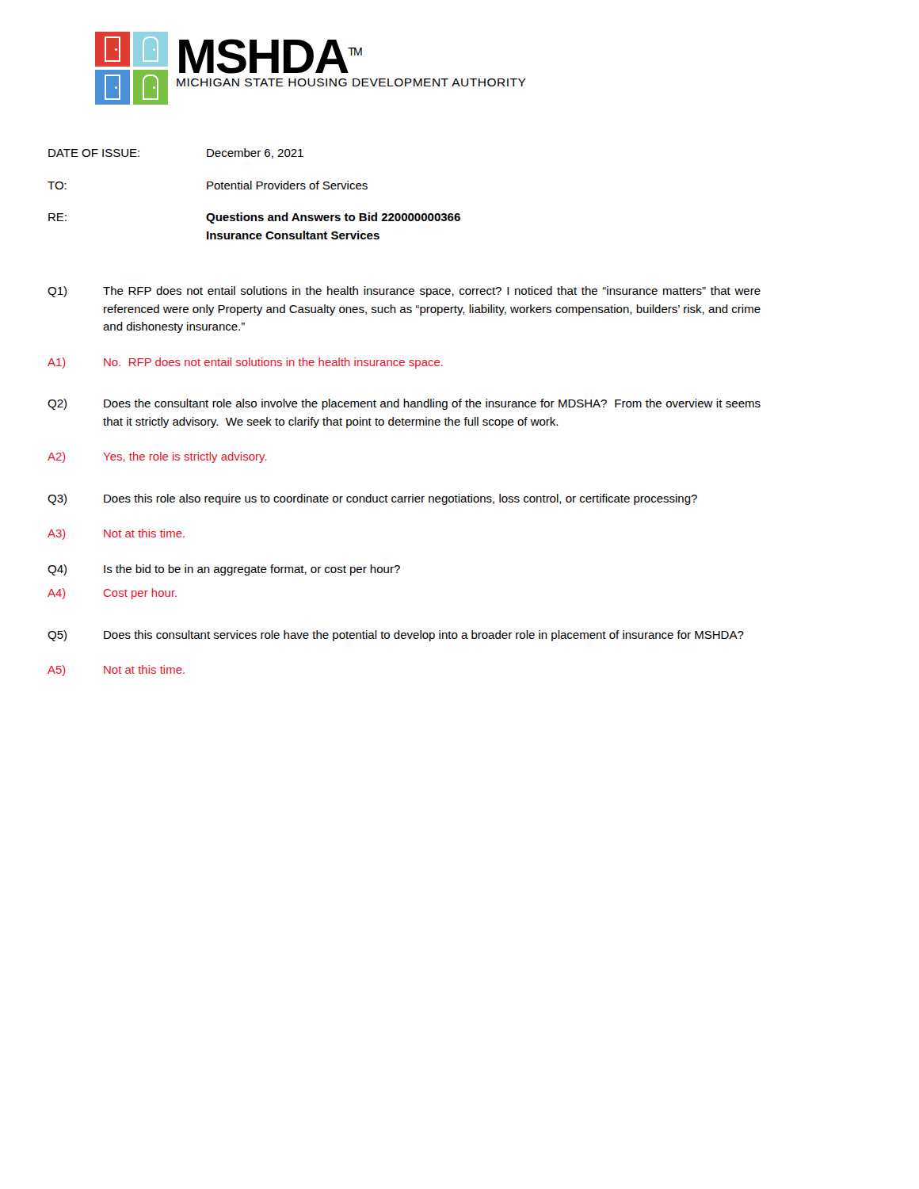MSHDATM
MICHIGAN STATE HOUSING DEVELOPMENT AUTHORITY
| DATE OF ISSUE: | December 6, 2021 |
| TO: | Potential Providers of Services |
| RE: | Questions and Answers to Bid 220000000366 Insurance Consultant Services |
Q1)
The RFP does not entail solutions in the health insurance space, correct? I noticed that the “insurance matters” that were referenced were only Property and Casualty ones, such as “property, liability, workers compensation, builders’ risk, and crime and dishonesty insurance.”
A1)
No. RFP does not entail solutions in the health insurance space.
Q2)
Does the consultant role also involve the placement and handling of the insurance for MDSHA? From the overview it seems that it strictly advisory. We seek to clarify that point to determine the full scope of work.
A2)
Yes, the role is strictly advisory.
Q3)
Does this role also require us to coordinate or conduct carrier negotiations, loss control, or certificate processing?
A3)
Not at this time.
Q4)
Is the bid to be in an aggregate format, or cost per hour?
A4)
Cost per hour.
Q5)
Does this consultant services role have the potential to develop into a broader role in placement of insurance for MSHDA?
A5)
Not at this time.